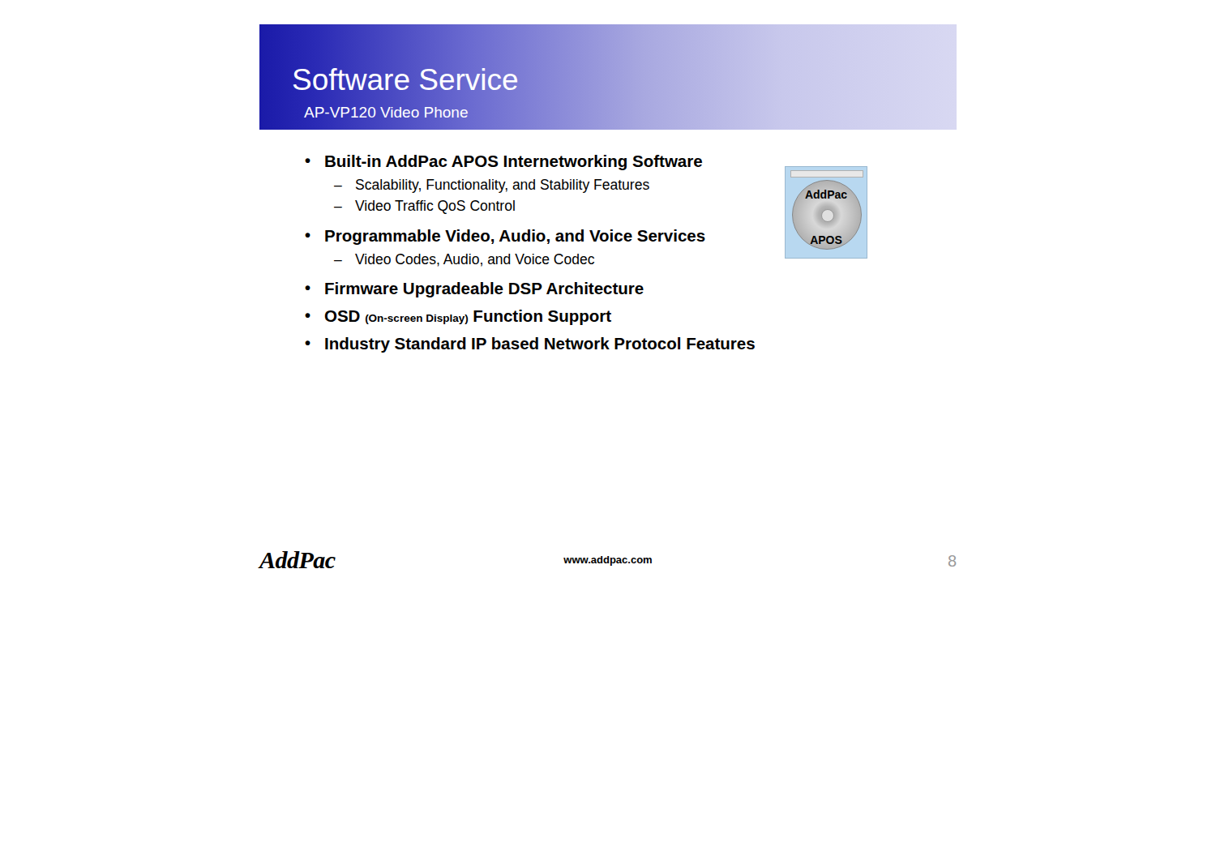Software Service
AP-VP120 Video Phone
AddPac
APOS
Built-in AddPac APOS Internetworking Software
Scalability, Functionality, and Stability Features
Video Traffic QoS Control
Programmable Video, Audio, and Voice Services
Video Codes, Audio, and Voice Codec
Firmware Upgradeable DSP Architecture
OSD (On-screen Display) Function Support
Industry Standard IP based Network Protocol Features
AddPac
www.addpac.com
8